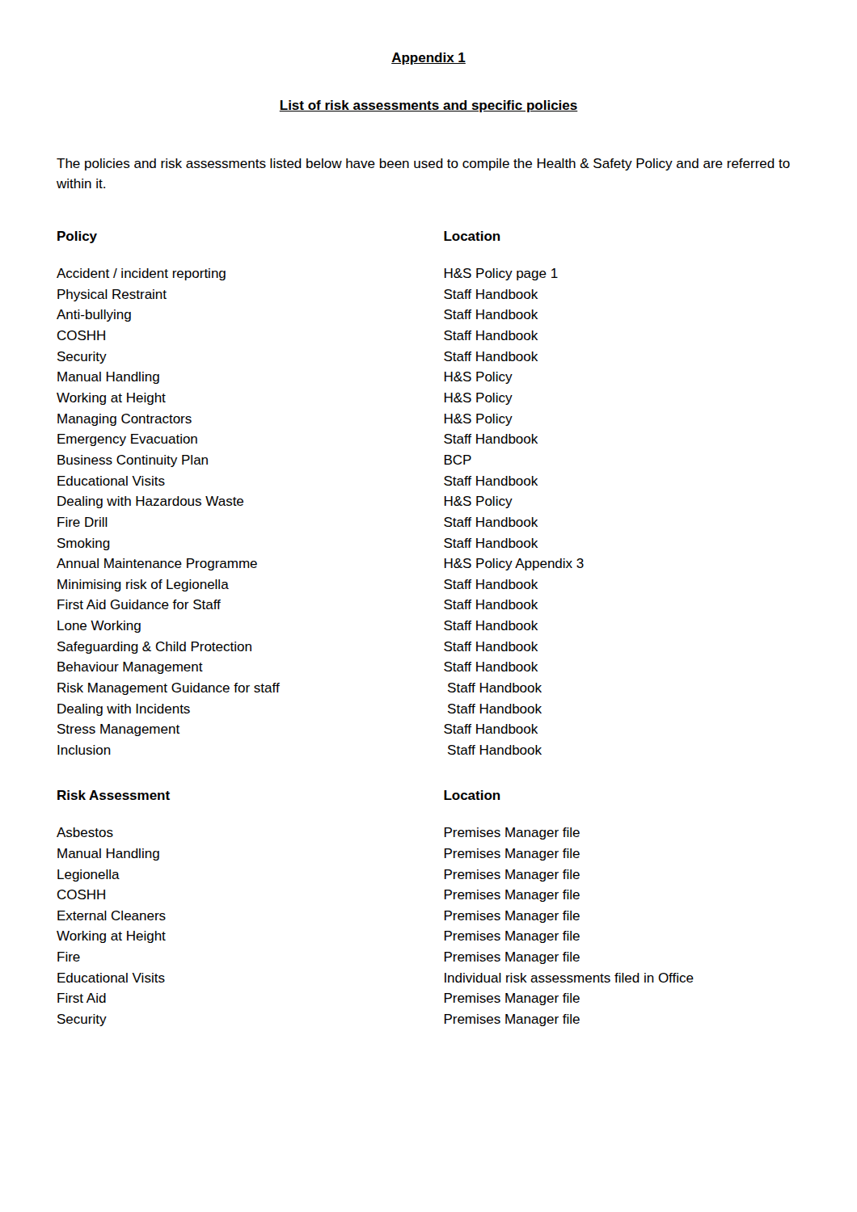Appendix 1
List of risk assessments and specific policies
The policies and risk assessments listed below have been used to compile the Health & Safety Policy and are referred to within it.
| Policy | Location |
| --- | --- |
| Accident / incident reporting | H&S Policy page 1 |
| Physical Restraint | Staff Handbook |
| Anti-bullying | Staff Handbook |
| COSHH | Staff Handbook |
| Security | Staff Handbook |
| Manual Handling | H&S Policy |
| Working at Height | H&S Policy |
| Managing Contractors | H&S Policy |
| Emergency Evacuation | Staff Handbook |
| Business Continuity Plan | BCP |
| Educational Visits | Staff Handbook |
| Dealing with Hazardous Waste | H&S Policy |
| Fire Drill | Staff Handbook |
| Smoking | Staff Handbook |
| Annual Maintenance Programme | H&S Policy Appendix 3 |
| Minimising risk of Legionella | Staff Handbook |
| First Aid Guidance for Staff | Staff Handbook |
| Lone Working | Staff Handbook |
| Safeguarding & Child Protection | Staff Handbook |
| Behaviour Management | Staff Handbook |
| Risk Management Guidance for staff | Staff Handbook |
| Dealing with Incidents | Staff Handbook |
| Stress Management | Staff Handbook |
| Inclusion | Staff Handbook |
| Risk Assessment | Location |
| --- | --- |
| Asbestos | Premises Manager file |
| Manual Handling | Premises Manager file |
| Legionella | Premises Manager file |
| COSHH | Premises Manager file |
| External Cleaners | Premises Manager file |
| Working at Height | Premises Manager file |
| Fire | Premises Manager file |
| Educational Visits | Individual risk assessments filed in Office |
| First Aid | Premises Manager file |
| Security | Premises Manager file |